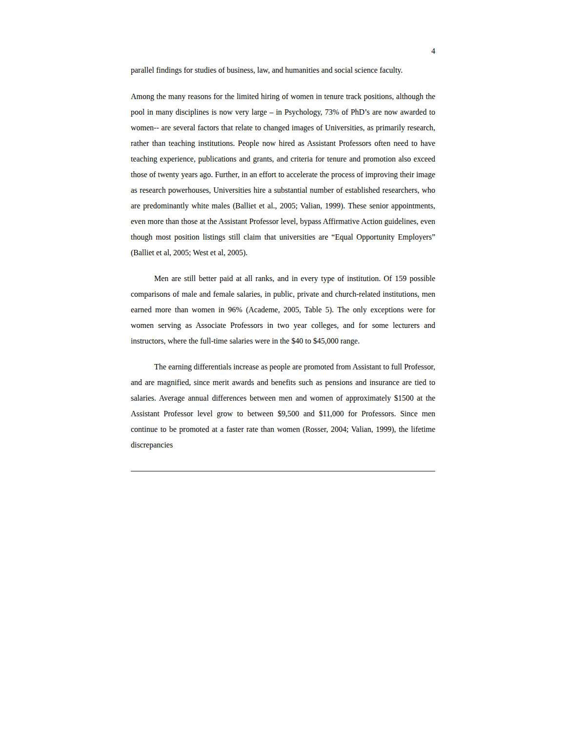4
parallel findings for studies of business, law, and humanities and social science faculty.
Among the many reasons for the limited hiring of women in tenure track positions, although the pool in many disciplines is now very large – in Psychology, 73% of PhD’s are now awarded to women-- are several factors that relate to changed images of Universities, as primarily research, rather than teaching institutions. People now hired as Assistant Professors often need to have teaching experience, publications and grants, and criteria for tenure and promotion also exceed those of twenty years ago. Further, in an effort to accelerate the process of improving their image as research powerhouses, Universities hire a substantial number of established researchers, who are predominantly white males (Balliet et al., 2005; Valian, 1999). These senior appointments, even more than those at the Assistant Professor level, bypass Affirmative Action guidelines, even though most position listings still claim that universities are “Equal Opportunity Employers” (Balliet et al, 2005; West et al, 2005).
Men are still better paid at all ranks, and in every type of institution. Of 159 possible comparisons of male and female salaries, in public, private and church-related institutions, men earned more than women in 96% (Academe, 2005, Table 5). The only exceptions were for women serving as Associate Professors in two year colleges, and for some lecturers and instructors, where the full-time salaries were in the $40 to $45,000 range.
The earning differentials increase as people are promoted from Assistant to full Professor, and are magnified, since merit awards and benefits such as pensions and insurance are tied to salaries. Average annual differences between men and women of approximately $1500 at the Assistant Professor level grow to between $9,500 and $11,000 for Professors. Since men continue to be promoted at a faster rate than women (Rosser, 2004; Valian, 1999), the lifetime discrepancies